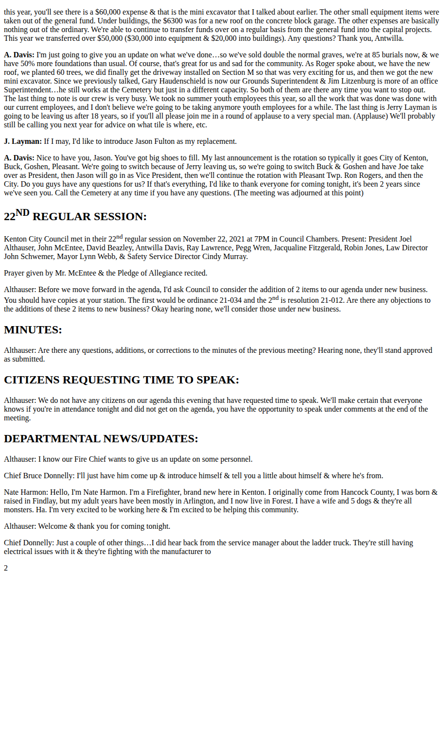this year, you'll see there is a $60,000 expense & that is the mini excavator that I talked about earlier. The other small equipment items were taken out of the general fund. Under buildings, the $6300 was for a new roof on the concrete block garage. The other expenses are basically nothing out of the ordinary. We're able to continue to transfer funds over on a regular basis from the general fund into the capital projects. This year we transferred over $50,000 ($30,000 into equipment & $20,000 into buildings). Any questions? Thank you, Antwilla.
A. Davis: I'm just going to give you an update on what we've done…so we've sold double the normal graves, we're at 85 burials now, & we have 50% more foundations than usual. Of course, that's great for us and sad for the community. As Roger spoke about, we have the new roof, we planted 60 trees, we did finally get the driveway installed on Section M so that was very exciting for us, and then we got the new mini excavator. Since we previously talked, Gary Haudenschield is now our Grounds Superintendent & Jim Litzenburg is more of an office Superintendent…he still works at the Cemetery but just in a different capacity. So both of them are there any time you want to stop out. The last thing to note is our crew is very busy. We took no summer youth employees this year, so all the work that was done was done with our current employees, and I don't believe we're going to be taking anymore youth employees for a while. The last thing is Jerry Layman is going to be leaving us after 18 years, so if you'll all please join me in a round of applause to a very special man. (Applause) We'll probably still be calling you next year for advice on what tile is where, etc.
J. Layman: If I may, I'd like to introduce Jason Fulton as my replacement.
A. Davis: Nice to have you, Jason. You've got big shoes to fill. My last announcement is the rotation so typically it goes City of Kenton, Buck, Goshen, Pleasant. We're going to switch because of Jerry leaving us, so we're going to switch Buck & Goshen and have Joe take over as President, then Jason will go in as Vice President, then we'll continue the rotation with Pleasant Twp. Ron Rogers, and then the City. Do you guys have any questions for us? If that's everything, I'd like to thank everyone for coming tonight, it's been 2 years since we've seen you. Call the Cemetery at any time if you have any questions. (The meeting was adjourned at this point)
22ND REGULAR SESSION:
Kenton City Council met in their 22nd regular session on November 22, 2021 at 7PM in Council Chambers. Present: President Joel Althauser, John McEntee, David Beazley, Antwilla Davis, Ray Lawrence, Pegg Wren, Jacqualine Fitzgerald, Robin Jones, Law Director John Schwemer, Mayor Lynn Webb, & Safety Service Director Cindy Murray.
Prayer given by Mr. McEntee & the Pledge of Allegiance recited.
Althauser: Before we move forward in the agenda, I'd ask Council to consider the addition of 2 items to our agenda under new business. You should have copies at your station. The first would be ordinance 21-034 and the 2nd is resolution 21-012. Are there any objections to the additions of these 2 items to new business? Okay hearing none, we'll consider those under new business.
MINUTES:
Althauser: Are there any questions, additions, or corrections to the minutes of the previous meeting? Hearing none, they'll stand approved as submitted.
CITIZENS REQUESTING TIME TO SPEAK:
Althauser: We do not have any citizens on our agenda this evening that have requested time to speak. We'll make certain that everyone knows if you're in attendance tonight and did not get on the agenda, you have the opportunity to speak under comments at the end of the meeting.
DEPARTMENTAL NEWS/UPDATES:
Althauser: I know our Fire Chief wants to give us an update on some personnel.
Chief Bruce Donnelly: I'll just have him come up & introduce himself & tell you a little about himself & where he's from.
Nate Harmon: Hello, I'm Nate Harmon. I'm a Firefighter, brand new here in Kenton. I originally come from Hancock County, I was born & raised in Findlay, but my adult years have been mostly in Arlington, and I now live in Forest. I have a wife and 5 dogs & they're all monsters. Ha. I'm very excited to be working here & I'm excited to be helping this community.
Althauser: Welcome & thank you for coming tonight.
Chief Donnelly: Just a couple of other things…I did hear back from the service manager about the ladder truck. They're still having electrical issues with it & they're fighting with the manufacturer to
2